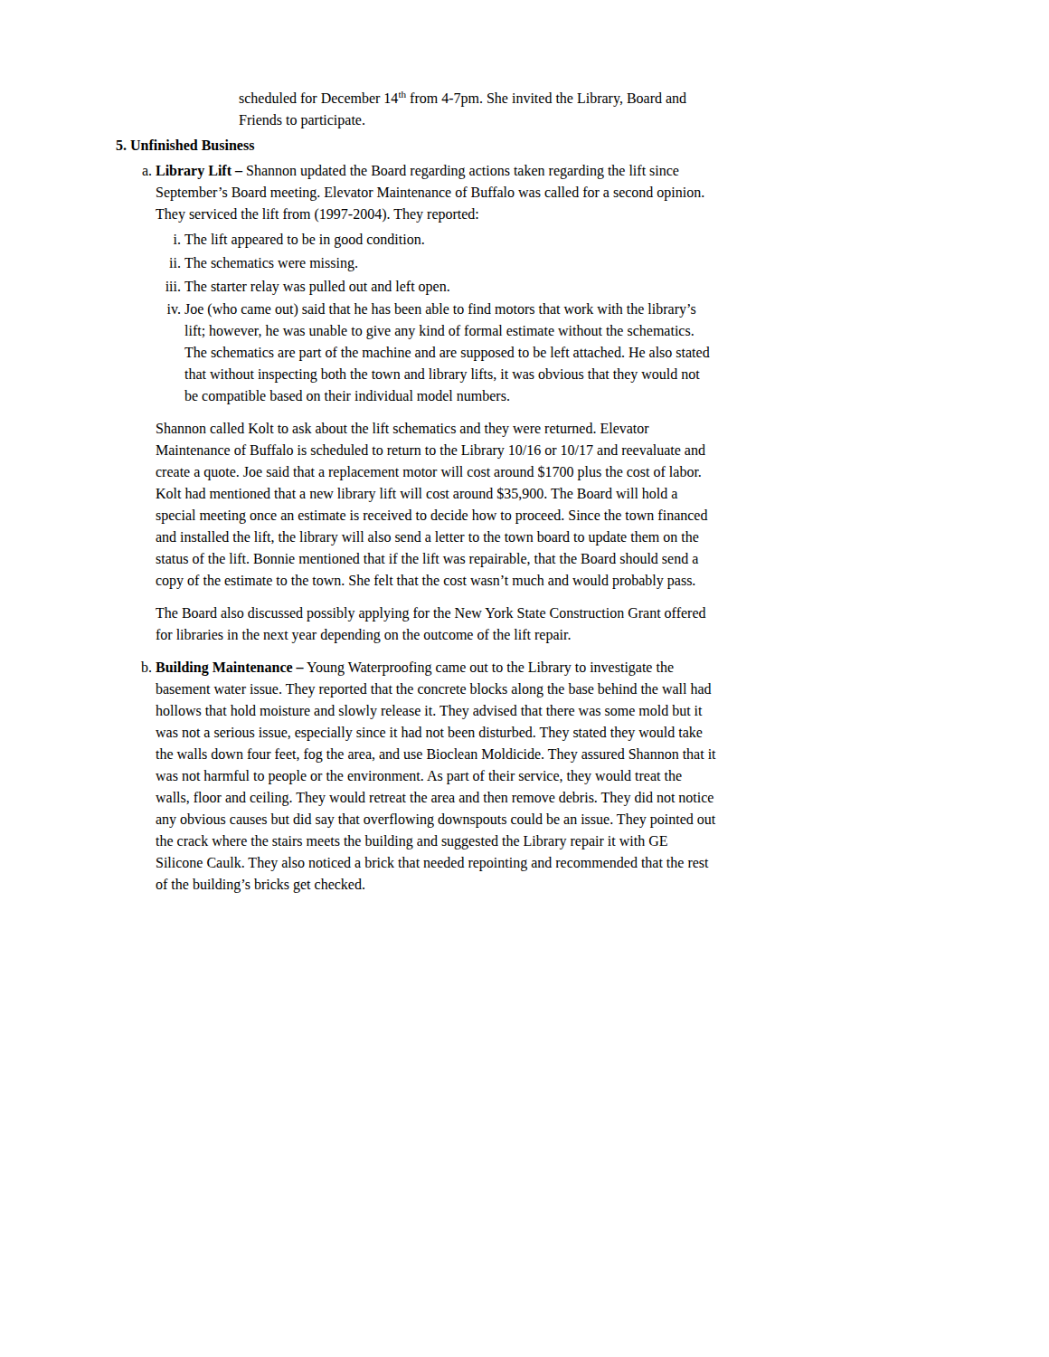scheduled for December 14th from 4-7pm. She invited the Library, Board and Friends to participate.
Unfinished Business
Library Lift – Shannon updated the Board regarding actions taken regarding the lift since September’s Board meeting. Elevator Maintenance of Buffalo was called for a second opinion. They serviced the lift from (1997-2004). They reported:
The lift appeared to be in good condition.
The schematics were missing.
The starter relay was pulled out and left open.
Joe (who came out) said that he has been able to find motors that work with the library’s lift; however, he was unable to give any kind of formal estimate without the schematics. The schematics are part of the machine and are supposed to be left attached. He also stated that without inspecting both the town and library lifts, it was obvious that they would not be compatible based on their individual model numbers.
Shannon called Kolt to ask about the lift schematics and they were returned. Elevator Maintenance of Buffalo is scheduled to return to the Library 10/16 or 10/17 and reevaluate and create a quote. Joe said that a replacement motor will cost around $1700 plus the cost of labor. Kolt had mentioned that a new library lift will cost around $35,900. The Board will hold a special meeting once an estimate is received to decide how to proceed. Since the town financed and installed the lift, the library will also send a letter to the town board to update them on the status of the lift. Bonnie mentioned that if the lift was repairable, that the Board should send a copy of the estimate to the town. She felt that the cost wasn’t much and would probably pass.
The Board also discussed possibly applying for the New York State Construction Grant offered for libraries in the next year depending on the outcome of the lift repair.
Building Maintenance – Young Waterproofing came out to the Library to investigate the basement water issue. They reported that the concrete blocks along the base behind the wall had hollows that hold moisture and slowly release it. They advised that there was some mold but it was not a serious issue, especially since it had not been disturbed. They stated they would take the walls down four feet, fog the area, and use Bioclean Moldicide. They assured Shannon that it was not harmful to people or the environment. As part of their service, they would treat the walls, floor and ceiling. They would retreat the area and then remove debris. They did not notice any obvious causes but did say that overflowing downspouts could be an issue. They pointed out the crack where the stairs meets the building and suggested the Library repair it with GE Silicone Caulk. They also noticed a brick that needed repointing and recommended that the rest of the building’s bricks get checked.